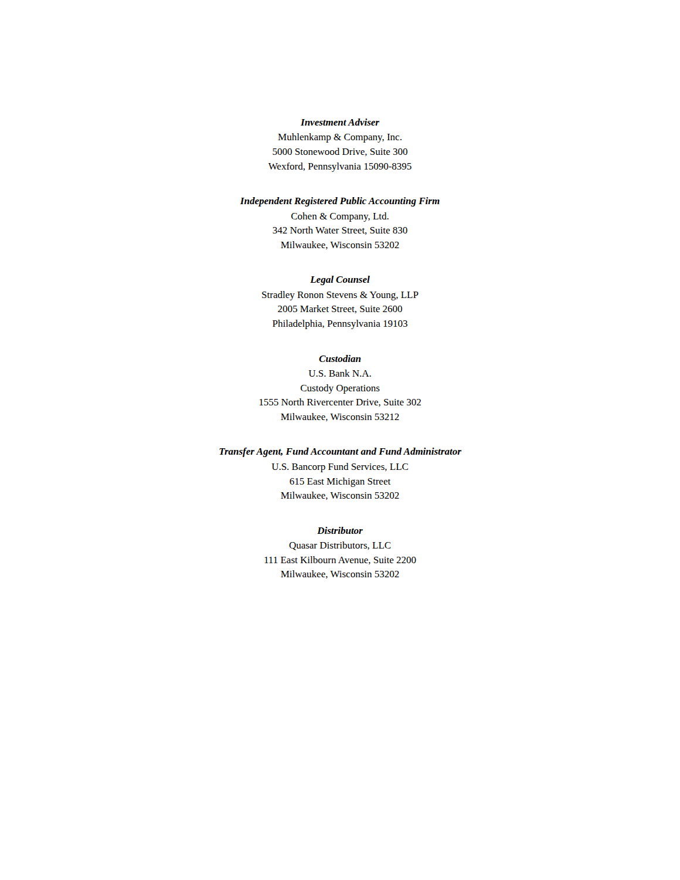Investment Adviser
Muhlenkamp & Company, Inc.
5000 Stonewood Drive, Suite 300
Wexford, Pennsylvania 15090-8395
Independent Registered Public Accounting Firm
Cohen & Company, Ltd.
342 North Water Street, Suite 830
Milwaukee, Wisconsin 53202
Legal Counsel
Stradley Ronon Stevens & Young, LLP
2005 Market Street, Suite 2600
Philadelphia, Pennsylvania 19103
Custodian
U.S. Bank N.A.
Custody Operations
1555 North Rivercenter Drive, Suite 302
Milwaukee, Wisconsin 53212
Transfer Agent, Fund Accountant and Fund Administrator
U.S. Bancorp Fund Services, LLC
615 East Michigan Street
Milwaukee, Wisconsin 53202
Distributor
Quasar Distributors, LLC
111 East Kilbourn Avenue, Suite 2200
Milwaukee, Wisconsin 53202